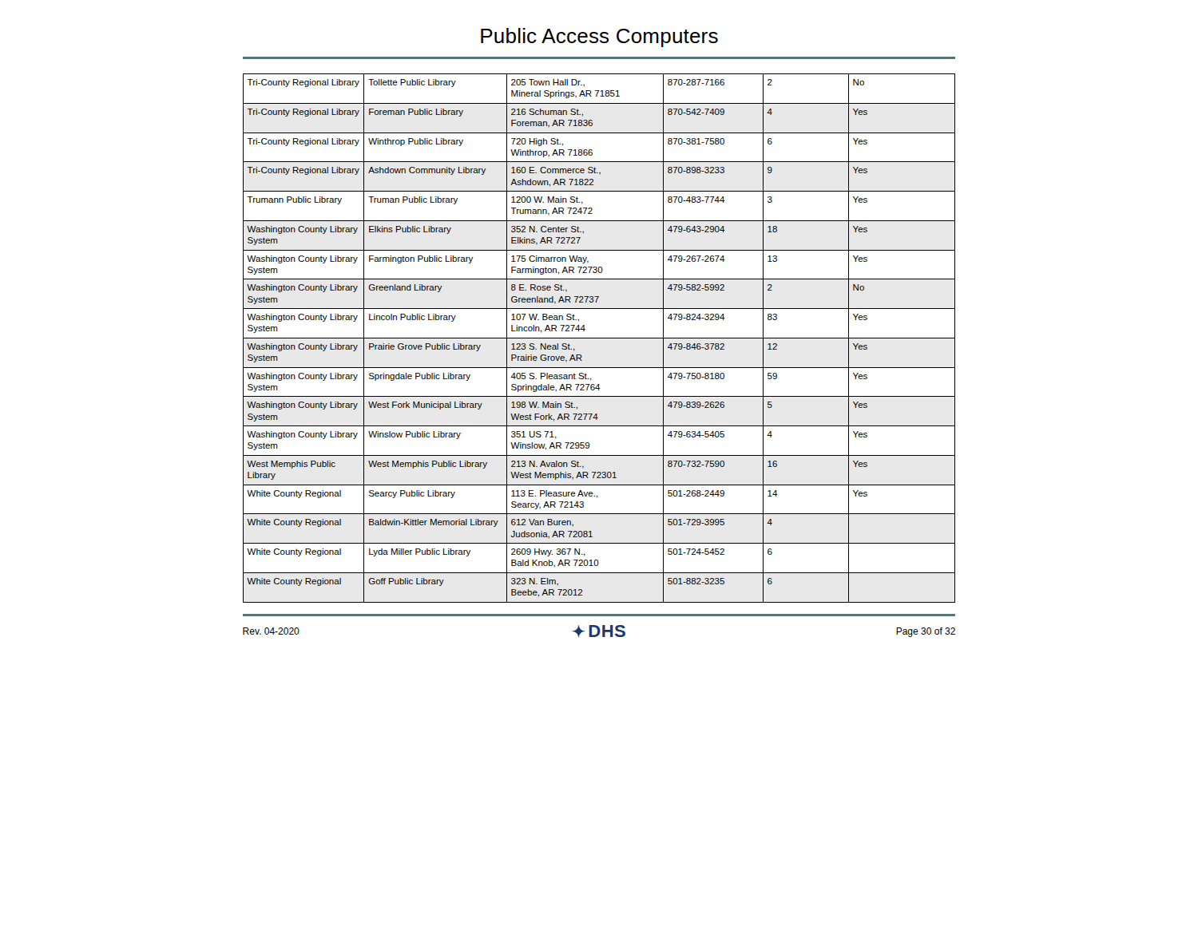Public Access Computers
| Tri-County Regional Library | Tollette Public Library | 205 Town Hall Dr., Mineral Springs, AR 71851 | 870-287-7166 | 2 | No |
| Tri-County Regional Library | Foreman Public Library | 216 Schuman St., Foreman, AR 71836 | 870-542-7409 | 4 | Yes |
| Tri-County Regional Library | Winthrop Public Library | 720 High St., Winthrop, AR 71866 | 870-381-7580 | 6 | Yes |
| Tri-County Regional Library | Ashdown Community Library | 160 E. Commerce St., Ashdown, AR 71822 | 870-898-3233 | 9 | Yes |
| Trumann Public Library | Truman Public Library | 1200 W. Main St., Trumann, AR 72472 | 870-483-7744 | 3 | Yes |
| Washington County Library System | Elkins Public Library | 352 N. Center St., Elkins, AR 72727 | 479-643-2904 | 18 | Yes |
| Washington County Library System | Farmington Public Library | 175 Cimarron Way, Farmington, AR 72730 | 479-267-2674 | 13 | Yes |
| Washington County Library System | Greenland Library | 8 E. Rose St., Greenland, AR 72737 | 479-582-5992 | 2 | No |
| Washington County Library System | Lincoln Public Library | 107 W. Bean St., Lincoln, AR 72744 | 479-824-3294 | 83 | Yes |
| Washington County Library System | Prairie Grove Public Library | 123 S. Neal St., Prairie Grove, AR | 479-846-3782 | 12 | Yes |
| Washington County Library System | Springdale Public Library | 405 S. Pleasant St., Springdale, AR 72764 | 479-750-8180 | 59 | Yes |
| Washington County Library System | West Fork Municipal Library | 198 W. Main St., West Fork, AR 72774 | 479-839-2626 | 5 | Yes |
| Washington County Library System | Winslow Public Library | 351 US 71, Winslow, AR 72959 | 479-634-5405 | 4 | Yes |
| West Memphis Public Library | West Memphis Public Library | 213 N. Avalon St., West Memphis, AR 72301 | 870-732-7590 | 16 | Yes |
| White County Regional | Searcy Public Library | 113 E. Pleasure Ave., Searcy, AR 72143 | 501-268-2449 | 14 | Yes |
| White County Regional | Baldwin-Kittler Memorial Library | 612 Van Buren, Judsonia, AR 72081 | 501-729-3995 | 4 | |
| White County Regional | Lyda Miller Public Library | 2609 Hwy. 367 N., Bald Knob, AR 72010 | 501-724-5452 | 6 | |
| White County Regional | Goff Public Library | 323 N. Elm, Beebe, AR 72012 | 501-882-3235 | 6 | |
Rev. 04-2020
✦DHS
Page 30 of 32